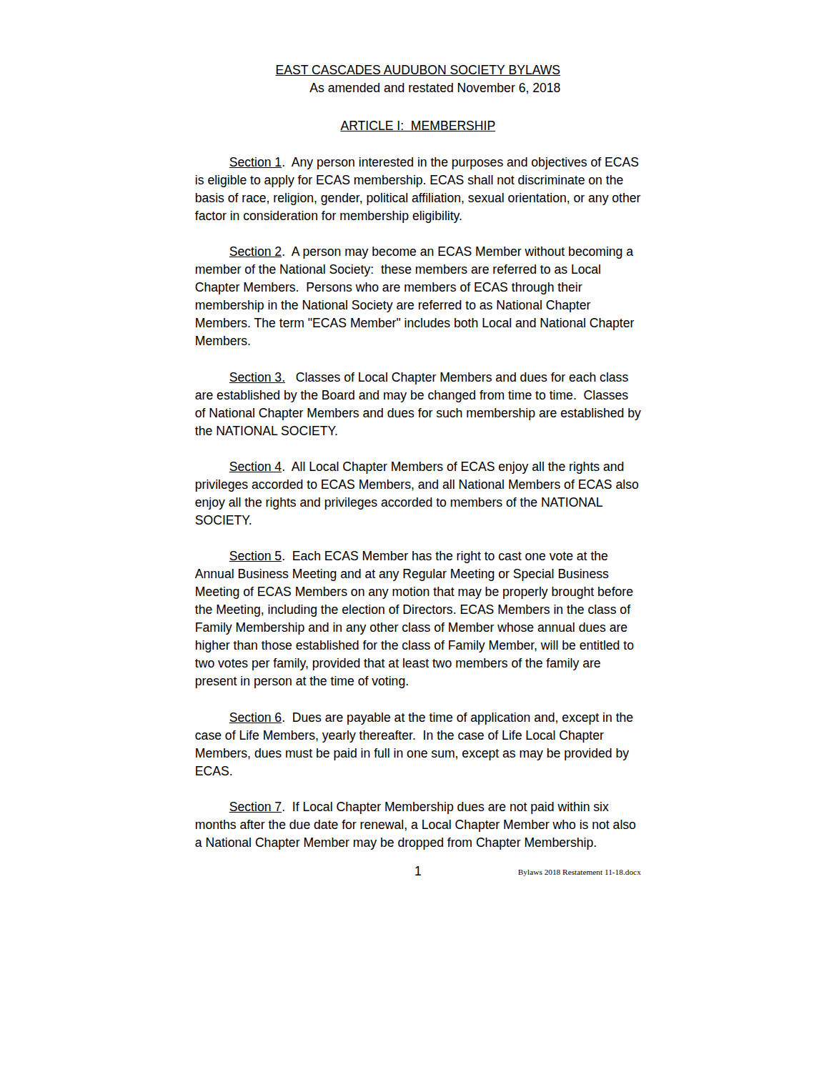EAST CASCADES AUDUBON SOCIETY BYLAWS
As amended and restated November 6, 2018
ARTICLE I: MEMBERSHIP
Section 1. Any person interested in the purposes and objectives of ECAS is eligible to apply for ECAS membership. ECAS shall not discriminate on the basis of race, religion, gender, political affiliation, sexual orientation, or any other factor in consideration for membership eligibility.
Section 2. A person may become an ECAS Member without becoming a member of the National Society: these members are referred to as Local Chapter Members. Persons who are members of ECAS through their membership in the National Society are referred to as National Chapter Members. The term "ECAS Member" includes both Local and National Chapter Members.
Section 3. Classes of Local Chapter Members and dues for each class are established by the Board and may be changed from time to time. Classes of National Chapter Members and dues for such membership are established by the NATIONAL SOCIETY.
Section 4. All Local Chapter Members of ECAS enjoy all the rights and privileges accorded to ECAS Members, and all National Members of ECAS also enjoy all the rights and privileges accorded to members of the NATIONAL SOCIETY.
Section 5. Each ECAS Member has the right to cast one vote at the Annual Business Meeting and at any Regular Meeting or Special Business Meeting of ECAS Members on any motion that may be properly brought before the Meeting, including the election of Directors. ECAS Members in the class of Family Membership and in any other class of Member whose annual dues are higher than those established for the class of Family Member, will be entitled to two votes per family, provided that at least two members of the family are present in person at the time of voting.
Section 6. Dues are payable at the time of application and, except in the case of Life Members, yearly thereafter. In the case of Life Local Chapter Members, dues must be paid in full in one sum, except as may be provided by ECAS.
Section 7. If Local Chapter Membership dues are not paid within six months after the due date for renewal, a Local Chapter Member who is not also a National Chapter Member may be dropped from Chapter Membership.
1 Bylaws 2018 Restatement 11-18.docx